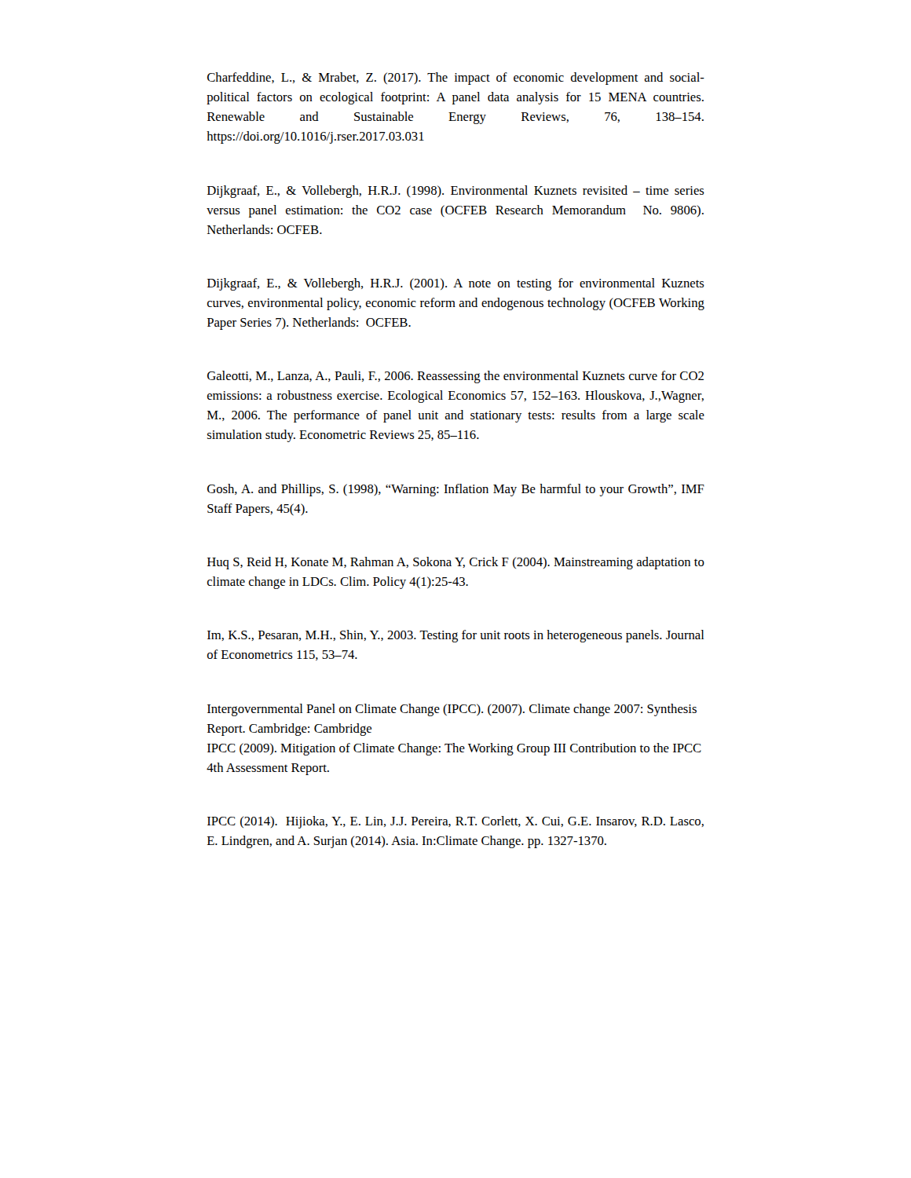Charfeddine, L., & Mrabet, Z. (2017). The impact of economic development and social-political factors on ecological footprint: A panel data analysis for 15 MENA countries. Renewable and Sustainable Energy Reviews, 76, 138–154. https://doi.org/10.1016/j.rser.2017.03.031
Dijkgraaf, E., & Vollebergh, H.R.J. (1998). Environmental Kuznets revisited – time series versus panel estimation: the CO2 case (OCFEB Research Memorandum No. 9806). Netherlands: OCFEB.
Dijkgraaf, E., & Vollebergh, H.R.J. (2001). A note on testing for environmental Kuznets curves, environmental policy, economic reform and endogenous technology (OCFEB Working Paper Series 7). Netherlands: OCFEB.
Galeotti, M., Lanza, A., Pauli, F., 2006. Reassessing the environmental Kuznets curve for CO2 emissions: a robustness exercise. Ecological Economics 57, 152–163. Hlouskova, J.,Wagner, M., 2006. The performance of panel unit and stationary tests: results from a large scale simulation study. Econometric Reviews 25, 85–116.
Gosh, A. and Phillips, S. (1998), “Warning: Inflation May Be harmful to your Growth”, IMF Staff Papers, 45(4).
Huq S, Reid H, Konate M, Rahman A, Sokona Y, Crick F (2004). Mainstreaming adaptation to climate change in LDCs. Clim. Policy 4(1):25-43.
Im, K.S., Pesaran, M.H., Shin, Y., 2003. Testing for unit roots in heterogeneous panels. Journal of Econometrics 115, 53–74.
Intergovernmental Panel on Climate Change (IPCC). (2007). Climate change 2007: Synthesis Report. Cambridge: Cambridge
IPCC (2009). Mitigation of Climate Change: The Working Group III Contribution to the IPCC 4th Assessment Report.
IPCC (2014). Hijioka, Y., E. Lin, J.J. Pereira, R.T. Corlett, X. Cui, G.E. Insarov, R.D. Lasco, E. Lindgren, and A. Surjan (2014). Asia. In:Climate Change. pp. 1327-1370.